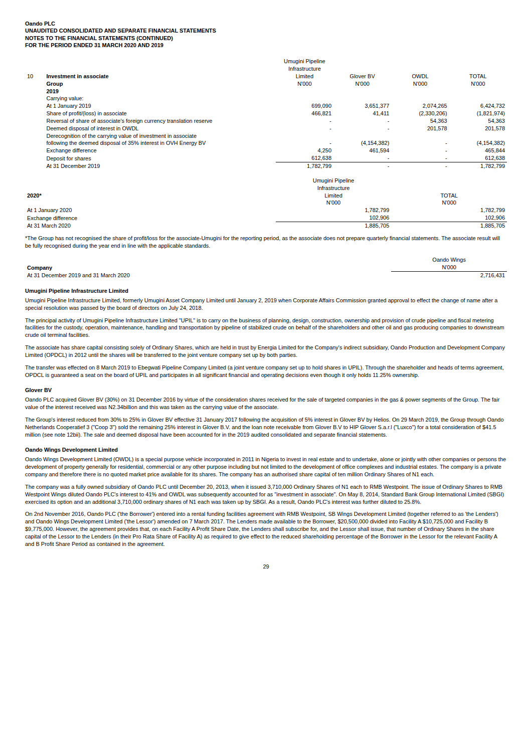Oando PLC
UNAUDITED CONSOLIDATED AND SEPARATE FINANCIAL STATEMENTS
NOTES TO THE FINANCIAL STATEMENTS (CONTINUED)
FOR THE PERIOD ENDED 31 MARCH 2020 AND 2019
| | | Umugini Pipeline Infrastructure | | | |
| 10 | Investment in associate | Limited | Glover BV | OWDL | TOTAL |
| | Group | N'000 | N'000 | N'000 | N'000 |
| | 2019 | | | | |
| | Carrying value: | | | | |
| | At 1 January 2019 | 699,090 | 3,651,377 | 2,074,265 | 6,424,732 |
| | Share of profit/(loss) in associate | 466,821 | 41,411 | (2,330,206) | (1,821,974) |
| | Reversal of share of associate's foreign currency translation reserve | - | - | 54,363 | 54,363 |
| | Deemed disposal of interest in OWDL | - | - | 201,578 | 201,578 |
| | Derecognition of the carrying value of investment in associate | | | | |
| | following the deemed disposal of 35% interest in OVH Energy BV | - | (4,154,382) | - | (4,154,382) |
| | Exchange difference | 4,250 | 461,594 | - | 465,844 |
| | Deposit for shares | 612,638 | - | - | 612,638 |
| | At 31 December 2019 | 1,782,799 | - | - | 1,782,799 |
| | Umugini Pipeline Infrastructure | |
| 2020* | Limited | TOTAL |
| | N'000 | N'000 |
| At 1 January 2020 | 1,782,799 | 1,782,799 |
| Exchange difference | 102,906 | 102,906 |
| At 31 March 2020 | 1,885,705 | 1,885,705 |
*The Group has not recognised the share of profit/loss for the associate-Umugini for the reporting period, as the associate does not prepare quarterly financial statements. The associate result will be fully recognised during the year end in line with the applicable standards.
| | Oando Wings |
| Company | N'000 |
| At 31 December 2019 and 31 March 2020 | 2,716,431 |
Umugini Pipeline Infrastructure Limited
Umugini Pipeline Infrastructure Limited, formerly Umugini Asset Company Limited until January 2, 2019 when Corporate Affairs Commission granted approval to effect the change of name after a special resolution was passed by the board of directors on July 24, 2018.
The principal activity of Umugini Pipeline Infrastructure Limited "UPIL" is to carry on the business of planning, design, construction, ownership and provision of crude pipeline and fiscal metering facilities for the custody, operation, maintenance, handling and transportation by pipeline of stabilized crude on behalf of the shareholders and other oil and gas producing companies to downstream crude oil terminal facilities.
The associate has share capital consisting solely of Ordinary Shares, which are held in trust by Energia Limited for the Company's indirect subsidiary, Oando Production and Development Company Limited (OPDCL) in 2012 until the shares will be transferred to the joint venture company set up by both parties.
The transfer was effected on 8 March 2019 to Ebegwati Pipeline Company Limited (a joint venture company set up to hold shares in UPIL). Through the shareholder and heads of terms agreement, OPDCL is guaranteed a seat on the board of UPIL and participates in all significant financial and operating decisions even though it only holds 11.25% ownership.
Glover BV
Oando PLC acquired Glover BV (30%) on 31 December 2016 by virtue of the consideration shares received for the sale of targeted companies in the gas & power segments of the Group. The fair value of the interest received was N2.34billion and this was taken as the carrying value of the associate.
The Group's interest reduced from 30% to 25% in Glover BV effective 31 January 2017 following the acquisition of 5% interest in Glover BV by Helios. On 29 March 2019, the Group through Oando Netherlands Cooperatief 3 ("Coop 3") sold the remaining 25% interest in Glover B.V. and the loan note receivable from Glover B.V to HIP Glover S.a.r.l ("Luxco") for a total consideration of $41.5 million (see note 12bii). The sale and deemed disposal have been accounted for in the 2019 audited consolidated and separate financial statements.
Oando Wings Development Limited
Oando Wings Development Limited (OWDL) is a special purpose vehicle incorporated in 2011 in Nigeria to invest in real estate and to undertake, alone or jointly with other companies or persons the development of property generally for residential, commercial or any other purpose including but not limited to the development of office complexes and industrial estates. The company is a private company and therefore there is no quoted market price available for its shares. The company has an authorised share capital of ten million Ordinary Shares of N1 each.
The company was a fully owned subsidiary of Oando PLC until December 20, 2013, when it issued 3,710,000 Ordinary Shares of N1 each to RMB Westpoint. The issue of Ordinary Shares to RMB Westpoint Wings diluted Oando PLC's interest to 41% and OWDL was subsequently accounted for as "investment in associate". On May 8, 2014, Standard Bank Group International Limited (SBGI) exercised its option and an additional 3,710,000 ordinary shares of N1 each was taken up by SBGI. As a result, Oando PLC's interest was further diluted to 25.8%.
On 2nd November 2016, Oando PLC ('the Borrower') entered into a rental funding facilities agreement with RMB Westpoint, SB Wings Development Limited (together referred to as 'the Lenders') and Oando Wings Development Limited ('the Lessor') amended on 7 March 2017. The Lenders made available to the Borrower, $20,500,000 divided into Facility A $10,725,000 and Facility B $9,775,000. However, the agreement provides that, on each Facility A Profit Share Date, the Lenders shall subscribe for, and the Lessor shall issue, that number of Ordinary Shares in the share capital of the Lessor to the Lenders (in their Pro Rata Share of Facility A) as required to give effect to the reduced shareholding percentage of the Borrower in the Lessor for the relevant Facility A and B Profit Share Period as contained in the agreement.
29